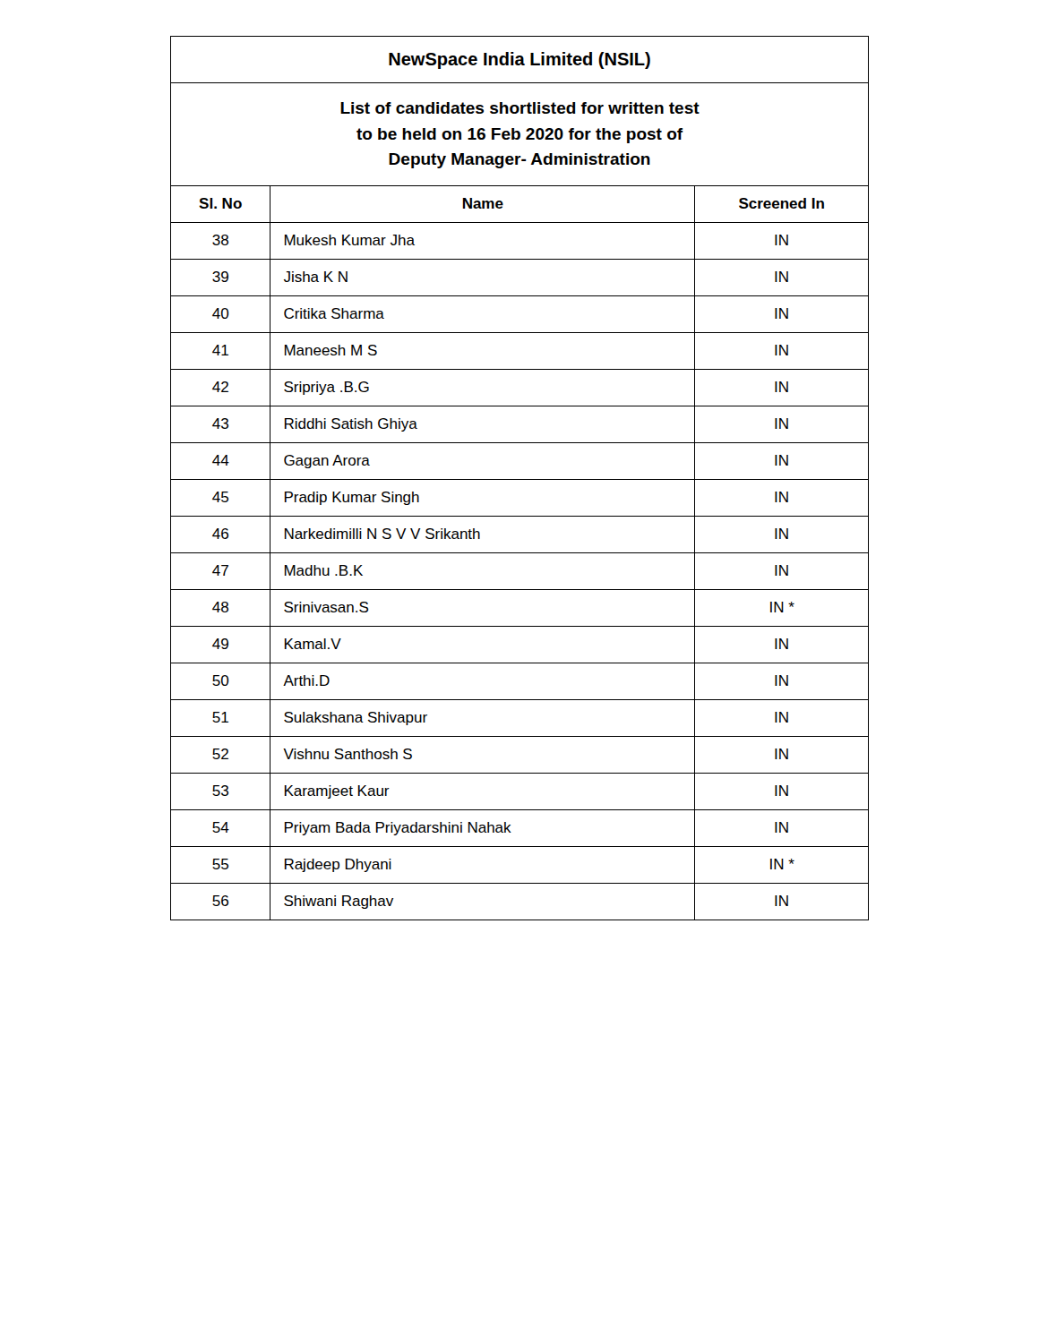| NewSpace India Limited (NSIL) |
| List of candidates shortlisted for written test to be held on 16 Feb 2020 for the post of Deputy Manager- Administration |
| Sl. No | Name | Screened In |
| 38 | Mukesh Kumar Jha | IN |
| 39 | Jisha K N | IN |
| 40 | Critika Sharma | IN |
| 41 | Maneesh M S | IN |
| 42 | Sripriya .B.G | IN |
| 43 | Riddhi Satish Ghiya | IN |
| 44 | Gagan Arora | IN |
| 45 | Pradip Kumar Singh | IN |
| 46 | Narkedimilli N S V V Srikanth | IN |
| 47 | Madhu .B.K | IN |
| 48 | Srinivasan.S | IN * |
| 49 | Kamal.V | IN |
| 50 | Arthi.D | IN |
| 51 | Sulakshana Shivapur | IN |
| 52 | Vishnu Santhosh S | IN |
| 53 | Karamjeet Kaur | IN |
| 54 | Priyam Bada Priyadarshini Nahak | IN |
| 55 | Rajdeep Dhyani | IN * |
| 56 | Shiwani Raghav | IN |